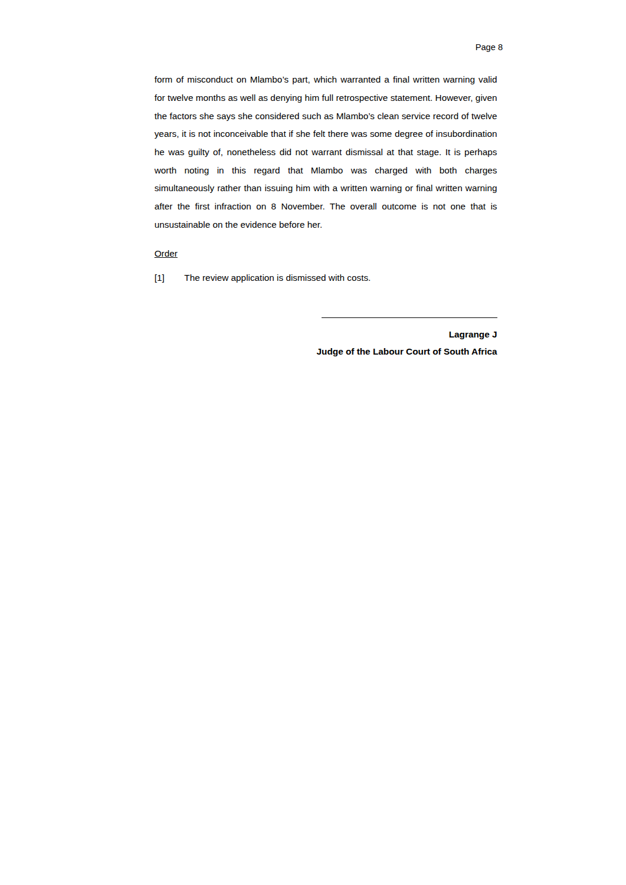Page 8
form of misconduct on Mlambo’s part, which warranted a final written warning valid for twelve months as well as denying him full retrospective statement. However, given the factors she says she considered such as Mlambo’s clean service record of twelve years, it is not inconceivable that if she felt there was some degree of insubordination he was guilty of, nonetheless did not warrant dismissal at that stage. It is perhaps worth noting in this regard that Mlambo was charged with both charges simultaneously rather than issuing him with a written warning or final written warning after the first infraction on 8 November. The overall outcome is not one that is unsustainable on the evidence before her.
Order
[1] The review application is dismissed with costs.
Lagrange J
Judge of the Labour Court of South Africa